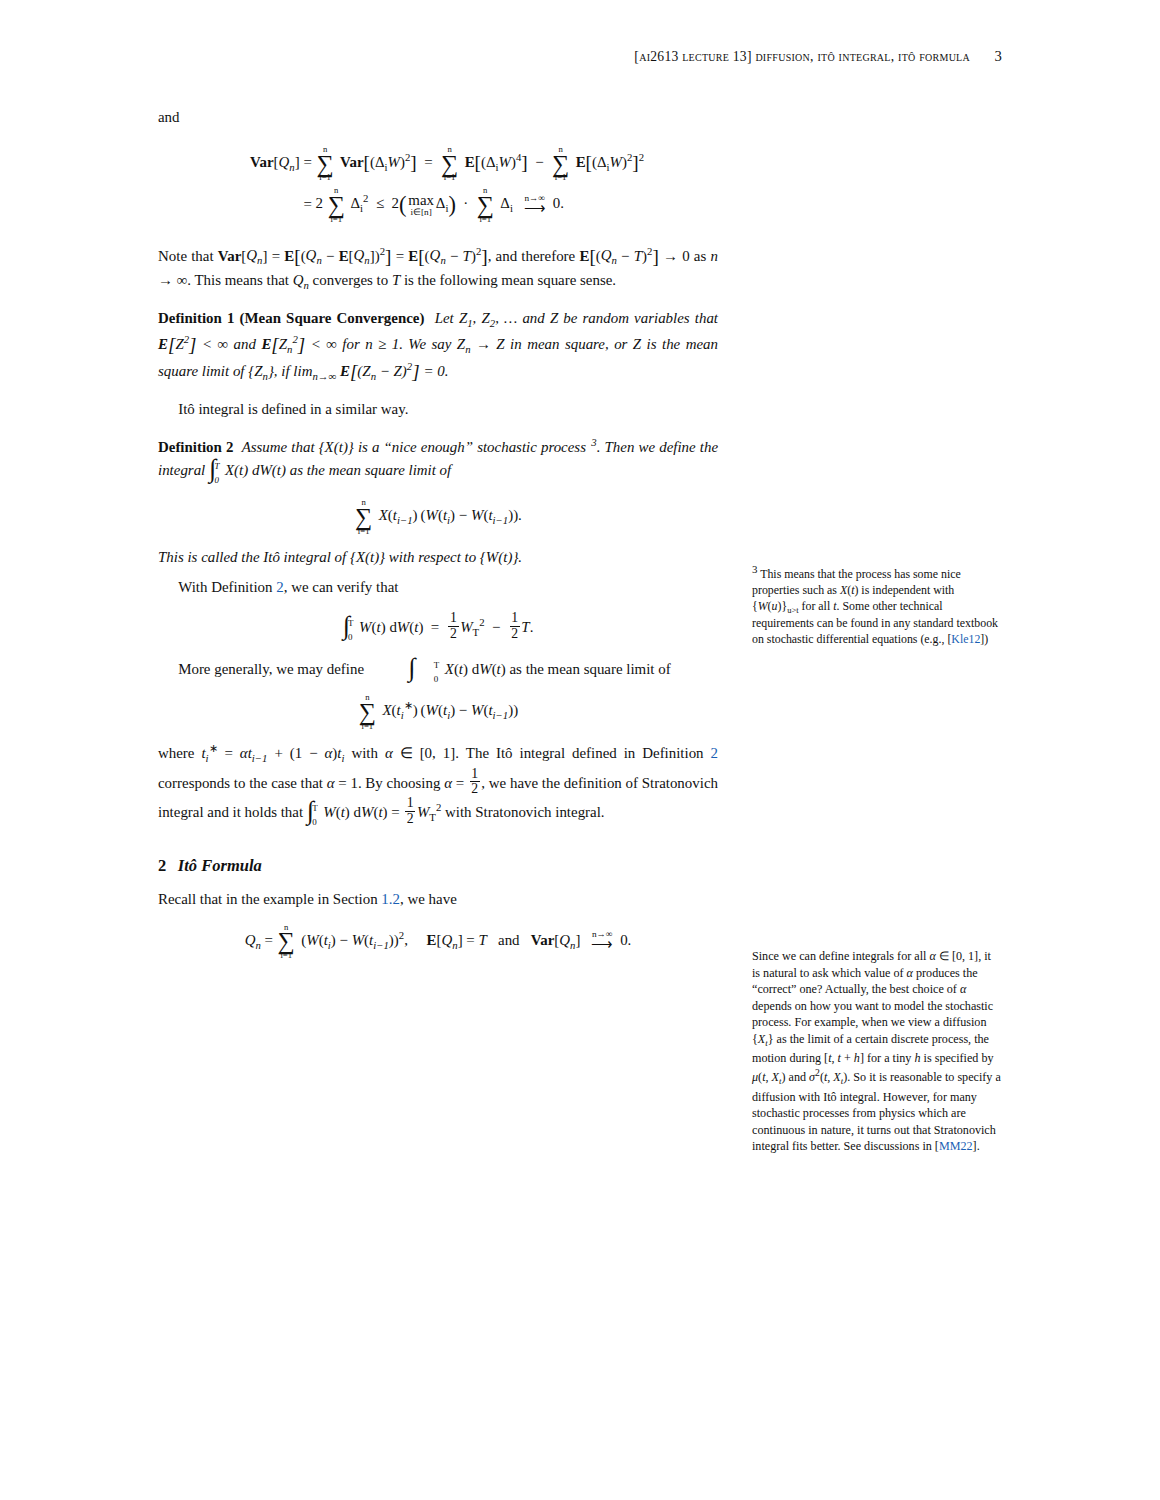[ai2613 lecture 13] diffusion, itô integral, itô formula 3
and
Var[Qn] = n∑i=1 Var[(ΔiW)2] = n∑i=1 E[(ΔiW)4] − n∑i=1 E[(ΔiW)2]2 = 2 n∑i=1 Δi2 ≤ 2(max i∈[n] Δi) · n∑i=1 Δi n→∞⟶ 0.
Note that Var[Qn] = E[(Qn − E[Qn])2] = E[(Qn − T)2], and therefore E[(Qn − T)2] → 0 as n → ∞. This means that Qn converges to T is the following mean square sense.
Definition 1 (Mean Square Convergence) Let Z1, Z2, … and Z be random variables that E[Z2] < ∞ and E[Zn2] < ∞ for n ≥ 1. We say Zn → Z in mean square, or Z is the mean square limit of {Zn}, if limn→∞ E[(Zn − Z)2] = 0.
Itô integral is defined in a similar way.
Definition 2 Assume that {X(t)} is a “nice enough” stochastic process 3. Then we define the integral ∫T 0 X(t) dW(t) as the mean square limit of
n∑i=1 X(ti−1) (W(ti) − W(ti−1)).
This is called the Itô integral of {X(t)} with respect to {W(t)}.
With Definition 2, we can verify that
∫T 0 W(t) dW(t) = 12 WT2 − 12 T.
More generally, we may define ∫T 0 X(t) dW(t) as the mean square limit of
n∑i=1 X(ti∗) (W(ti) − W(ti−1))
where ti∗ = αti−1 + (1 − α)ti with α ∈ [0, 1]. The Itô integral defined in Definition 2 corresponds to the case that α = 1. By choosing α = 12, we have the definition of Stratonovich integral and it holds that ∫T 0 W(t) dW(t) = 12 WT2 with Stratonovich integral.
2 Itô Formula
Recall that in the example in Section 1.2, we have
Qn = n∑i=1 (W(ti) − W(ti−1))2, E[Qn] = T and Var[Qn] n→∞⟶ 0.
3 This means that the process has some nice properties such as X(t) is independent with {W(u)}u>t for all t. Some other technical requirements can be found in any standard textbook on stochastic differential equations (e.g., [Kle12])
Since we can define integrals for all α ∈ [0, 1], it is natural to ask which value of α produces the “correct” one? Actually, the best choice of α depends on how you want to model the stochastic process. For example, when we view a diffusion {Xt} as the limit of a certain discrete process, the motion during [t, t + h] for a tiny h is specified by μ(t, Xt) and σ2(t, Xt). So it is reasonable to specify a diffusion with Itô integral. However, for many stochastic processes from physics which are continuous in nature, it turns out that Stratonovich integral fits better. See discussions in [MM22].